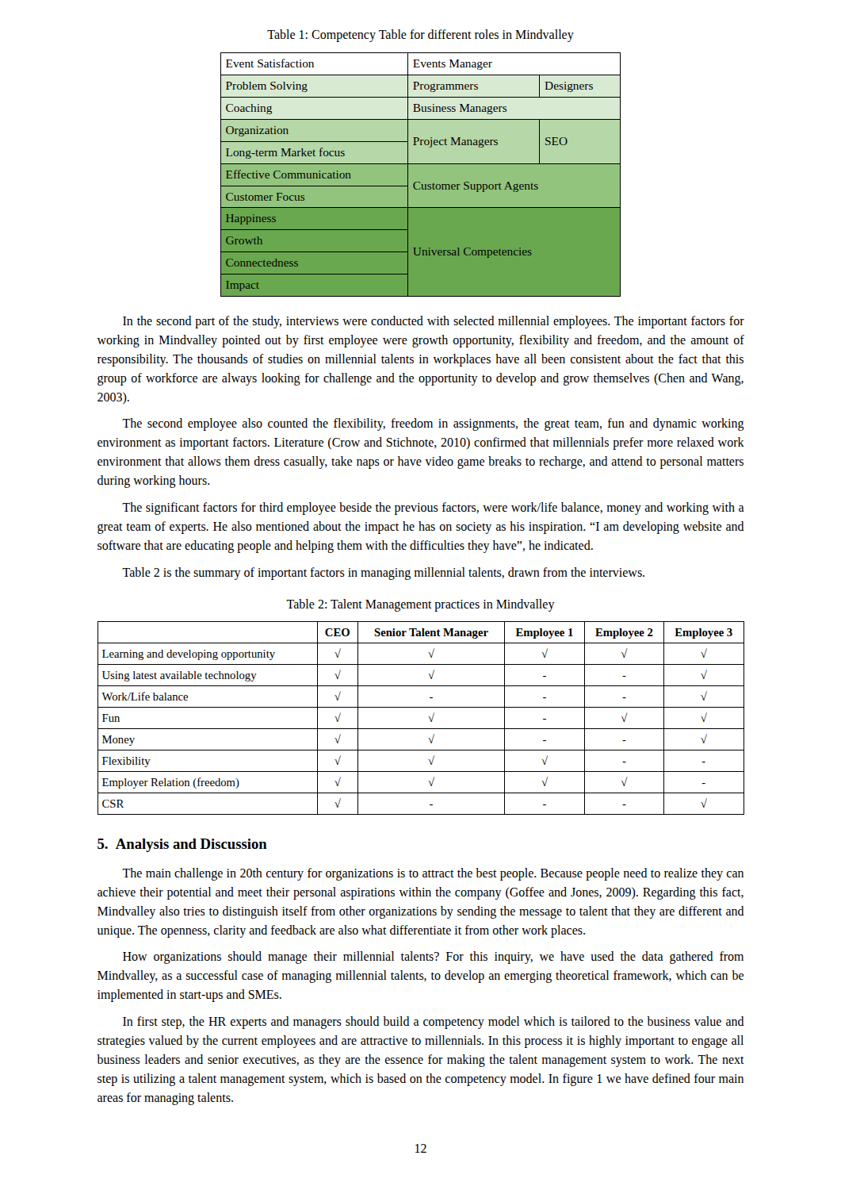Table 1: Competency Table for different roles in Mindvalley
| Event Satisfaction | Events Manager |
| Problem Solving | Programmers | Designers |
| Coaching | Business Managers |
| Organization | Project Managers | SEO |
| Long-term Market focus |
| Effective Communication | Customer Support Agents |
| Customer Focus |
| Happiness | Universal Competencies |
| Growth |
| Connectedness |
| Impact |
In the second part of the study, interviews were conducted with selected millennial employees. The important factors for working in Mindvalley pointed out by first employee were growth opportunity, flexibility and freedom, and the amount of responsibility. The thousands of studies on millennial talents in workplaces have all been consistent about the fact that this group of workforce are always looking for challenge and the opportunity to develop and grow themselves (Chen and Wang, 2003).
The second employee also counted the flexibility, freedom in assignments, the great team, fun and dynamic working environment as important factors. Literature (Crow and Stichnote, 2010) confirmed that millennials prefer more relaxed work environment that allows them dress casually, take naps or have video game breaks to recharge, and attend to personal matters during working hours.
The significant factors for third employee beside the previous factors, were work/life balance, money and working with a great team of experts. He also mentioned about the impact he has on society as his inspiration. “I am developing website and software that are educating people and helping them with the difficulties they have”, he indicated.
Table 2 is the summary of important factors in managing millennial talents, drawn from the interviews.
Table 2: Talent Management practices in Mindvalley
| | CEO | Senior Talent Manager | Employee 1 | Employee 2 | Employee 3 |
| --- | --- | --- | --- | --- | --- |
| Learning and developing opportunity | √ | √ | √ | √ | √ |
| Using latest available technology | √ | √ | - | - | √ |
| Work/Life balance | √ | - | - | - | √ |
| Fun | √ | √ | - | √ | √ |
| Money | √ | √ | - | - | √ |
| Flexibility | √ | √ | √ | - | - |
| Employer Relation (freedom) | √ | √ | √ | √ | - |
| CSR | √ | - | - | - | √ |
5. Analysis and Discussion
The main challenge in 20th century for organizations is to attract the best people. Because people need to realize they can achieve their potential and meet their personal aspirations within the company (Goffee and Jones, 2009). Regarding this fact, Mindvalley also tries to distinguish itself from other organizations by sending the message to talent that they are different and unique. The openness, clarity and feedback are also what differentiate it from other work places.
How organizations should manage their millennial talents? For this inquiry, we have used the data gathered from Mindvalley, as a successful case of managing millennial talents, to develop an emerging theoretical framework, which can be implemented in start-ups and SMEs.
In first step, the HR experts and managers should build a competency model which is tailored to the business value and strategies valued by the current employees and are attractive to millennials. In this process it is highly important to engage all business leaders and senior executives, as they are the essence for making the talent management system to work. The next step is utilizing a talent management system, which is based on the competency model. In figure 1 we have defined four main areas for managing talents.
12